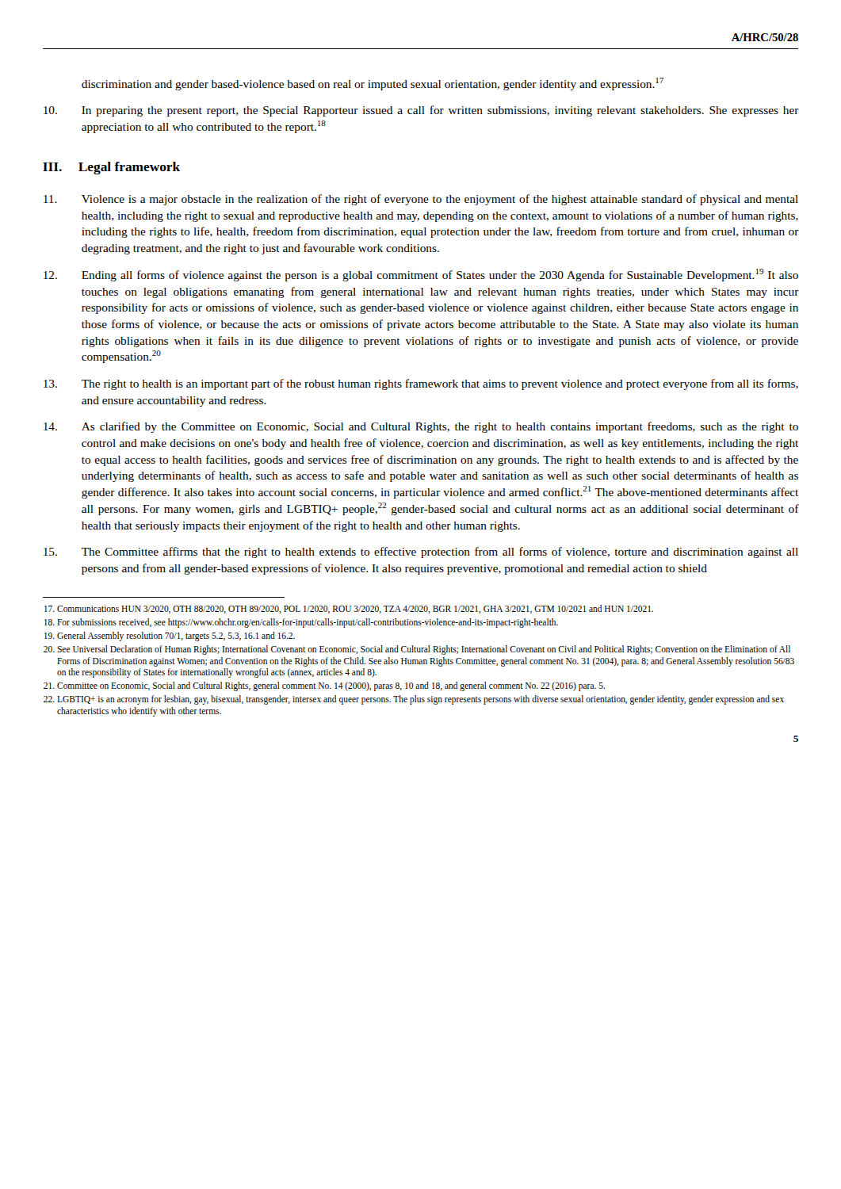A/HRC/50/28
discrimination and gender based-violence based on real or imputed sexual orientation, gender identity and expression.17
10. In preparing the present report, the Special Rapporteur issued a call for written submissions, inviting relevant stakeholders. She expresses her appreciation to all who contributed to the report.18
III. Legal framework
11. Violence is a major obstacle in the realization of the right of everyone to the enjoyment of the highest attainable standard of physical and mental health, including the right to sexual and reproductive health and may, depending on the context, amount to violations of a number of human rights, including the rights to life, health, freedom from discrimination, equal protection under the law, freedom from torture and from cruel, inhuman or degrading treatment, and the right to just and favourable work conditions.
12. Ending all forms of violence against the person is a global commitment of States under the 2030 Agenda for Sustainable Development.19 It also touches on legal obligations emanating from general international law and relevant human rights treaties, under which States may incur responsibility for acts or omissions of violence, such as gender-based violence or violence against children, either because State actors engage in those forms of violence, or because the acts or omissions of private actors become attributable to the State. A State may also violate its human rights obligations when it fails in its due diligence to prevent violations of rights or to investigate and punish acts of violence, or provide compensation.20
13. The right to health is an important part of the robust human rights framework that aims to prevent violence and protect everyone from all its forms, and ensure accountability and redress.
14. As clarified by the Committee on Economic, Social and Cultural Rights, the right to health contains important freedoms, such as the right to control and make decisions on one's body and health free of violence, coercion and discrimination, as well as key entitlements, including the right to equal access to health facilities, goods and services free of discrimination on any grounds. The right to health extends to and is affected by the underlying determinants of health, such as access to safe and potable water and sanitation as well as such other social determinants of health as gender difference. It also takes into account social concerns, in particular violence and armed conflict.21 The above-mentioned determinants affect all persons. For many women, girls and LGBTIQ+ people,22 gender-based social and cultural norms act as an additional social determinant of health that seriously impacts their enjoyment of the right to health and other human rights.
15. The Committee affirms that the right to health extends to effective protection from all forms of violence, torture and discrimination against all persons and from all gender-based expressions of violence. It also requires preventive, promotional and remedial action to shield
Communications HUN 3/2020, OTH 88/2020, OTH 89/2020, POL 1/2020, ROU 3/2020, TZA 4/2020, BGR 1/2021, GHA 3/2021, GTM 10/2021 and HUN 1/2021.
For submissions received, see https://www.ohchr.org/en/calls-for-input/calls-input/call-contributions-violence-and-its-impact-right-health.
General Assembly resolution 70/1, targets 5.2, 5.3, 16.1 and 16.2.
See Universal Declaration of Human Rights; International Covenant on Economic, Social and Cultural Rights; International Covenant on Civil and Political Rights; Convention on the Elimination of All Forms of Discrimination against Women; and Convention on the Rights of the Child. See also Human Rights Committee, general comment No. 31 (2004), para. 8; and General Assembly resolution 56/83 on the responsibility of States for internationally wrongful acts (annex, articles 4 and 8).
Committee on Economic, Social and Cultural Rights, general comment No. 14 (2000), paras 8, 10 and 18, and general comment No. 22 (2016) para. 5.
LGBTIQ+ is an acronym for lesbian, gay, bisexual, transgender, intersex and queer persons. The plus sign represents persons with diverse sexual orientation, gender identity, gender expression and sex characteristics who identify with other terms.
5